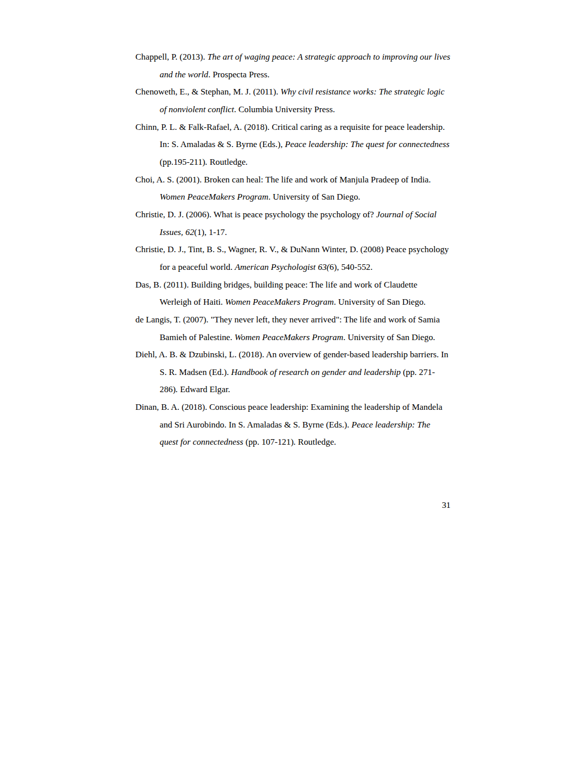Chappell, P. (2013). The art of waging peace: A strategic approach to improving our lives and the world. Prospecta Press.
Chenoweth, E., & Stephan, M. J. (2011). Why civil resistance works: The strategic logic of nonviolent conflict. Columbia University Press.
Chinn, P. L. & Falk-Rafael, A. (2018). Critical caring as a requisite for peace leadership. In: S. Amaladas & S. Byrne (Eds.), Peace leadership: The quest for connectedness (pp.195-211). Routledge.
Choi, A. S. (2001). Broken can heal: The life and work of Manjula Pradeep of India. Women PeaceMakers Program. University of San Diego.
Christie, D. J. (2006). What is peace psychology the psychology of? Journal of Social Issues, 62(1), 1-17.
Christie, D. J., Tint, B. S., Wagner, R. V., & DuNann Winter, D. (2008) Peace psychology for a peaceful world. American Psychologist 63(6), 540-552.
Das, B. (2011). Building bridges, building peace: The life and work of Claudette Werleigh of Haiti. Women PeaceMakers Program. University of San Diego.
de Langis, T. (2007). "They never left, they never arrived": The life and work of Samia Bamieh of Palestine. Women PeaceMakers Program. University of San Diego.
Diehl, A. B. & Dzubinski, L. (2018). An overview of gender-based leadership barriers. In S. R. Madsen (Ed.). Handbook of research on gender and leadership (pp. 271-286). Edward Elgar.
Dinan, B. A. (2018). Conscious peace leadership: Examining the leadership of Mandela and Sri Aurobindo. In S. Amaladas & S. Byrne (Eds.). Peace leadership: The quest for connectedness (pp. 107-121). Routledge.
31